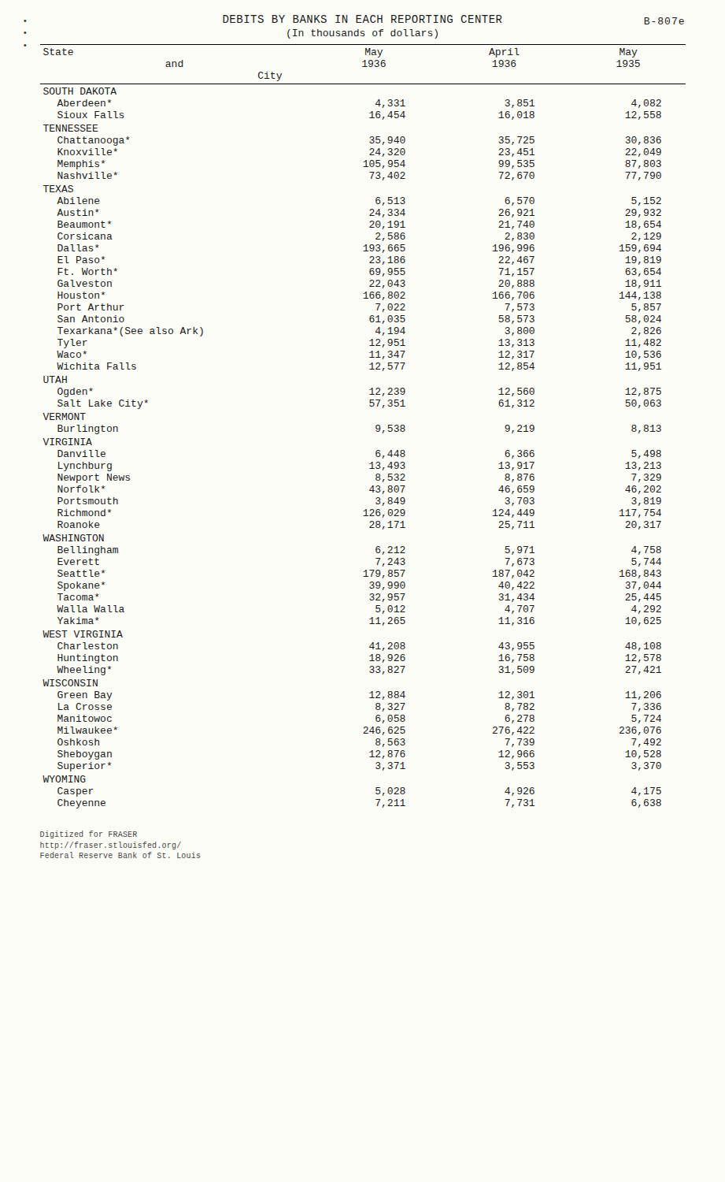•
•
•
B-807e
Debits by Banks in Each Reporting Center
(In thousands of dollars)
| State and City | May 1936 | April 1936 | May 1935 |
| --- | --- | --- | --- |
| SOUTH DAKOTA | | | |
| Aberdeen* | 4,331 | 3,851 | 4,082 |
| Sioux Falls | 16,454 | 16,018 | 12,558 |
| TENNESSEE | | | |
| Chattanooga* | 35,940 | 35,725 | 30,836 |
| Knoxville* | 24,320 | 23,451 | 22,049 |
| Memphis* | 105,954 | 99,535 | 87,803 |
| Nashville* | 73,402 | 72,670 | 77,790 |
| TEXAS | | | |
| Abilene | 6,513 | 6,570 | 5,152 |
| Austin* | 24,334 | 26,921 | 29,932 |
| Beaumont* | 20,191 | 21,740 | 18,654 |
| Corsicana | 2,586 | 2,830 | 2,129 |
| Dallas* | 193,665 | 196,996 | 159,694 |
| El Paso* | 23,186 | 22,467 | 19,819 |
| Ft. Worth* | 69,955 | 71,157 | 63,654 |
| Galveston | 22,043 | 20,888 | 18,911 |
| Houston* | 166,802 | 166,706 | 144,138 |
| Port Arthur | 7,022 | 7,573 | 5,857 |
| San Antonio | 61,035 | 58,573 | 58,024 |
| Texarkana*(See also Ark) | 4,194 | 3,800 | 2,826 |
| Tyler | 12,951 | 13,313 | 11,482 |
| Waco* | 11,347 | 12,317 | 10,536 |
| Wichita Falls | 12,577 | 12,854 | 11,951 |
| UTAH | | | |
| Ogden* | 12,239 | 12,560 | 12,875 |
| Salt Lake City* | 57,351 | 61,312 | 50,063 |
| VERMONT | | | |
| Burlington | 9,538 | 9,219 | 8,813 |
| VIRGINIA | | | |
| Danville | 6,448 | 6,366 | 5,498 |
| Lynchburg | 13,493 | 13,917 | 13,213 |
| Newport News | 8,532 | 8,876 | 7,329 |
| Norfolk* | 43,807 | 46,659 | 46,202 |
| Portsmouth | 3,849 | 3,703 | 3,819 |
| Richmond* | 126,029 | 124,449 | 117,754 |
| Roanoke | 28,171 | 25,711 | 20,317 |
| WASHINGTON | | | |
| Bellingham | 6,212 | 5,971 | 4,758 |
| Everett | 7,243 | 7,673 | 5,744 |
| Seattle* | 179,857 | 187,042 | 168,843 |
| Spokane* | 39,990 | 40,422 | 37,044 |
| Tacoma* | 32,957 | 31,434 | 25,445 |
| Walla Walla | 5,012 | 4,707 | 4,292 |
| Yakima* | 11,265 | 11,316 | 10,625 |
| WEST VIRGINIA | | | |
| Charleston | 41,208 | 43,955 | 48,108 |
| Huntington | 18,926 | 16,758 | 12,578 |
| Wheeling* | 33,827 | 31,509 | 27,421 |
| WISCONSIN | | | |
| Green Bay | 12,884 | 12,301 | 11,206 |
| La Crosse | 8,327 | 8,782 | 7,336 |
| Manitowoc | 6,058 | 6,278 | 5,724 |
| Milwaukee* | 246,625 | 276,422 | 236,076 |
| Oshkosh | 8,563 | 7,739 | 7,492 |
| Sheboygan | 12,876 | 12,966 | 10,528 |
| Superior* | 3,371 | 3,553 | 3,370 |
| WYOMING | | | |
| Casper | 5,028 | 4,926 | 4,175 |
| Cheyenne | 7,211 | 7,731 | 6,638 |
Digitized for FRASER
http://fraser.stlouisfed.org/
Federal Reserve Bank of St. Louis